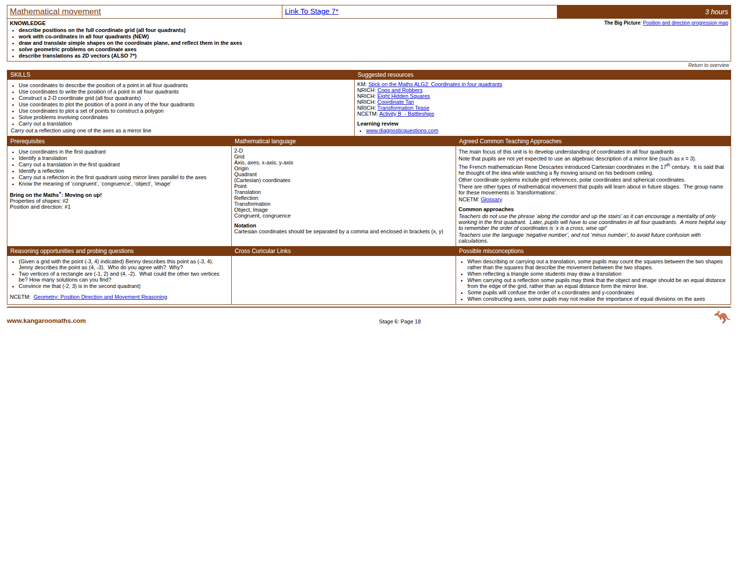| Mathematical movement | Link To Stage 7* | 3 hours |
| / KNOWLEDGE / The Big Picture : Position and direction progression map / describe positions on the full coordinate grid (all four quadrants) work with co-ordinates in all four quadrants (NEW) draw and translate simple shapes on the coordinate plane, and reflect them in the axes solve geometric problems on coordinate axes describe translations as 2D vectors (ALSO 7*) |
Return to overview
| SKILLS | Suggested resources |
| --- | --- |
| Use coordinates to describe the position of a point in all four quadrants Use coordinates to write the position of a point in all four quadrants Construct a 2-D coordinate grid (all four quadrants) Use coordinates to plot the position of a point in any of the four quadrants Use coordinates to plot a set of points to construct a polygon Solve problems involving coordinates Carry out a translation Carry out a reflection using one of the axes as a mirror line | KM: Stick on the Maths ALG2: Coordinates in four quadrants NRICH: Cops and Robbers NRICH: Eight Hidden Squares NRICH: Coordinate Tan NRICH: Transformation Tease NCETM: Activity B - Battleships Learning review www.diagnosticquestions.com |
| Prerequisites | Mathematical language | Agreed Common Teaching Approaches |
| --- | --- | --- |
| Use coordinates in the first quadrant Identify a translation Carry out a translation in the first quadrant Identify a reflection Carry out a reflection in the first quadrant using mirror lines parallel to the axes Know the meaning of ‘congruent’, ‘congruence’, ‘object’, ‘image’ Bring on the Maths + : Moving on up! Properties of shapes: #2 Position and direction: #1 | 2-D Grid Axis, axes, x-axis, y-axis Origin Quadrant (Cartesian) coordinates Point Translation Reflection Transformation Object, Image Congruent, congruence Notation Cartesian coordinates should be separated by a comma and enclosed in brackets (x, y) | The main focus of this unit is to develop understanding of coordinates in all four quadrants Note that pupils are not yet expected to use an algebraic description of a mirror line (such as x = 3). The French mathematician Rene Descartes introduced Cartesian coordinates in the 17 th century. It is said that he thought of the idea while watching a fly moving around on his bedroom ceiling. Other coordinate systems include grid references, polar coordinates and spherical coordinates. There are other types of mathematical movement that pupils will learn about in future stages. The group name for these movements is ‘transformations’. NCETM: Glossary Common approaches Teachers do not use the phrase ‘along the corridor and up the stairs’ as it can encourage a mentality of only working in the first quadrant. Later, pupils will have to use coordinates in all four quadrants. A more helpful way to remember the order of coordinates is ‘x is a cross, wise up!’ Teachers use the language ‘negative number’, and not ‘minus number’, to avoid future confusion with calculations. |
| Reasoning opportunities and probing questions | Cross Curicular Links | Possible misconceptions |
| (Given a grid with the point (-3, 4) indicated) Benny describes this point as (-3, 4). Jenny describes the point as (4, -3). Who do you agree with? Why? Two vertices of a rectangle are (-1, 2) and (4, -2). What could the other two vertices be? How many solutions can you find? Convince me that (-2, 3) is in the second quadrant) NCETM: Geometry: Position Direction and Movement Reasoning | | When describing or carrying out a translation, some pupils may count the squares between the two shapes rather than the squares that describe the movement between the two shapes. When reflecting a triangle some students may draw a translation When carrying out a reflection some pupils may think that the object and image should be an equal distance from the edge of the grid, rather than an equal distance form the mirror line. Some pupils will confuse the order of x-coordinates and y-coordinates When constructing axes, some pupils may not realise the importance of equal divisions on the axes |
www.kangaroomaths.com
Stage 6: Page 18
🦘